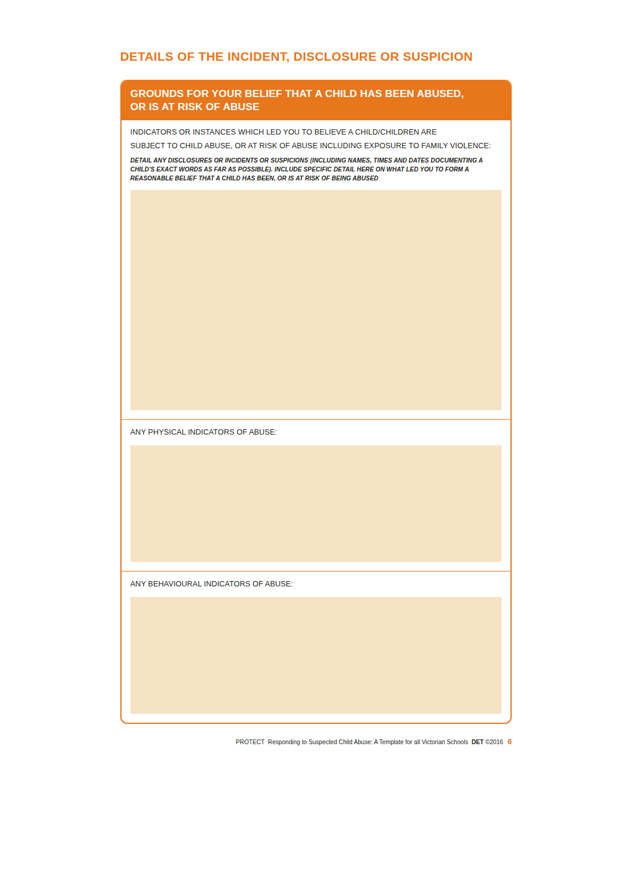Details of the Incident, Disclosure or Suspicion
Grounds for your belief that a child has been abused,
or is at risk of abuse
Indicators or instances which led you to believe a child/children are
subject to child abuse, or at risk of abuse including exposure to family violence:
Detail any disclosures or incidents or suspicions (including names, times and dates documenting a child's exact words as far as possible). Include specific detail here on what led you to form a reasonable belief that a child has been, or is at risk of being abused
Any physical indicators of abuse:
Any behavioural indicators of abuse:
PROTECT Responding to Suspected Child Abuse: A Template for all Victorian Schools DET ©20166